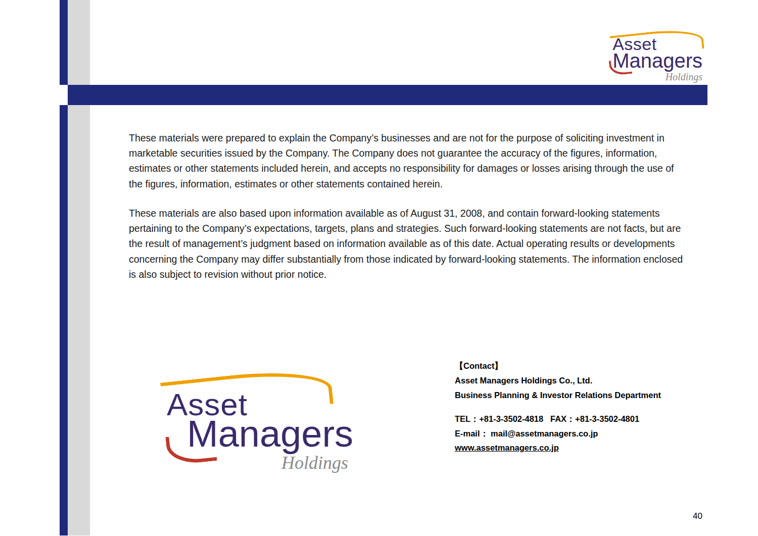Asset
Managers
Holdings
These materials were prepared to explain the Company’s businesses and are not for the purpose of soliciting investment in marketable securities issued by the Company. The Company does not guarantee the accuracy of the figures, information, estimates or other statements included herein, and accepts no responsibility for damages or losses arising through the use of the figures, information, estimates or other statements contained herein.
These materials are also based upon information available as of August 31, 2008, and contain forward-looking statements pertaining to the Company’s expectations, targets, plans and strategies. Such forward-looking statements are not facts, but are the result of management’s judgment based on information available as of this date. Actual operating results or developments concerning the Company may differ substantially from those indicated by forward-looking statements. The information enclosed is also subject to revision without prior notice.
Asset
Managers
Holdings
【Contact】
Asset Managers Holdings Co., Ltd.
Business Planning & Investor Relations Department
TEL：+81-3-3502-4818 FAX：+81-3-3502-4801
E-mail： mail@assetmanagers.co.jp
www.assetmanagers.co.jp
40